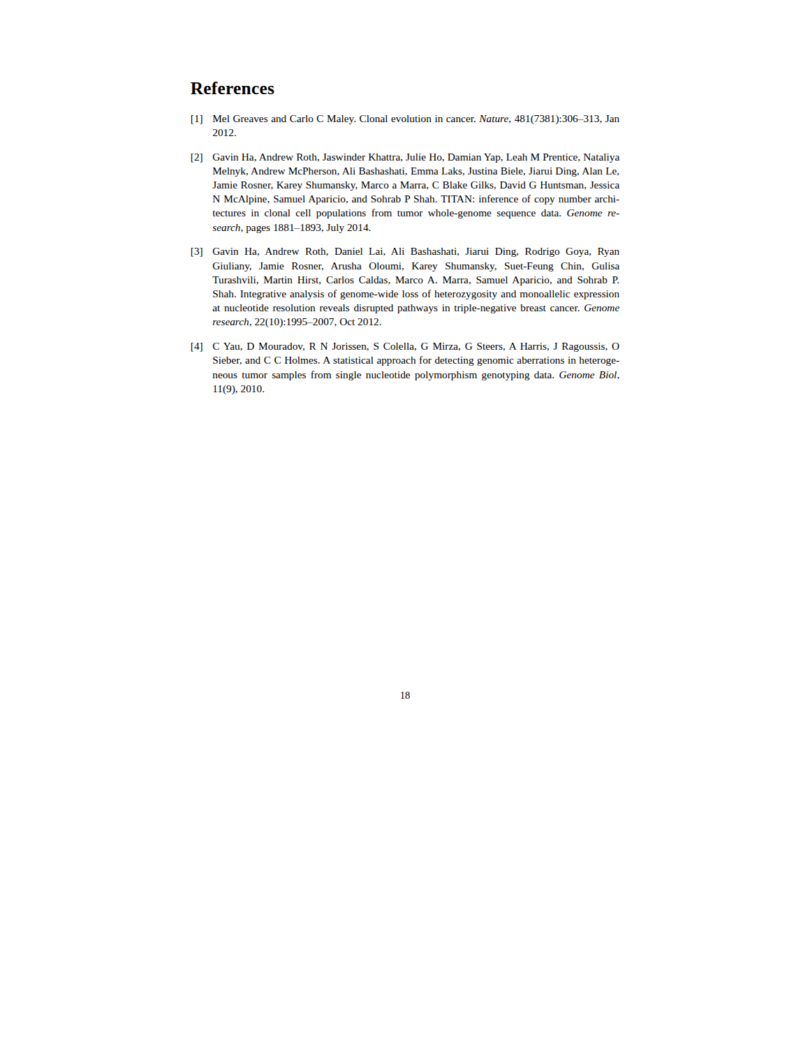References
[1] Mel Greaves and Carlo C Maley. Clonal evolution in cancer. Nature, 481(7381):306–313, Jan 2012.
[2] Gavin Ha, Andrew Roth, Jaswinder Khattra, Julie Ho, Damian Yap, Leah M Prentice, Nataliya Melnyk, Andrew McPherson, Ali Bashashati, Emma Laks, Justina Biele, Jiarui Ding, Alan Le, Jamie Rosner, Karey Shumansky, Marco a Marra, C Blake Gilks, David G Huntsman, Jessica N McAlpine, Samuel Aparicio, and Sohrab P Shah. TITAN: inference of copy number architectures in clonal cell populations from tumor whole-genome sequence data. Genome research, pages 1881–1893, July 2014.
[3] Gavin Ha, Andrew Roth, Daniel Lai, Ali Bashashati, Jiarui Ding, Rodrigo Goya, Ryan Giuliany, Jamie Rosner, Arusha Oloumi, Karey Shumansky, Suet-Feung Chin, Gulisa Turashvili, Martin Hirst, Carlos Caldas, Marco A. Marra, Samuel Aparicio, and Sohrab P. Shah. Integrative analysis of genome-wide loss of heterozygosity and monoallelic expression at nucleotide resolution reveals disrupted pathways in triple-negative breast cancer. Genome research, 22(10):1995–2007, Oct 2012.
[4] C Yau, D Mouradov, R N Jorissen, S Colella, G Mirza, G Steers, A Harris, J Ragoussis, O Sieber, and C C Holmes. A statistical approach for detecting genomic aberrations in heterogeneous tumor samples from single nucleotide polymorphism genotyping data. Genome Biol, 11(9), 2010.
18